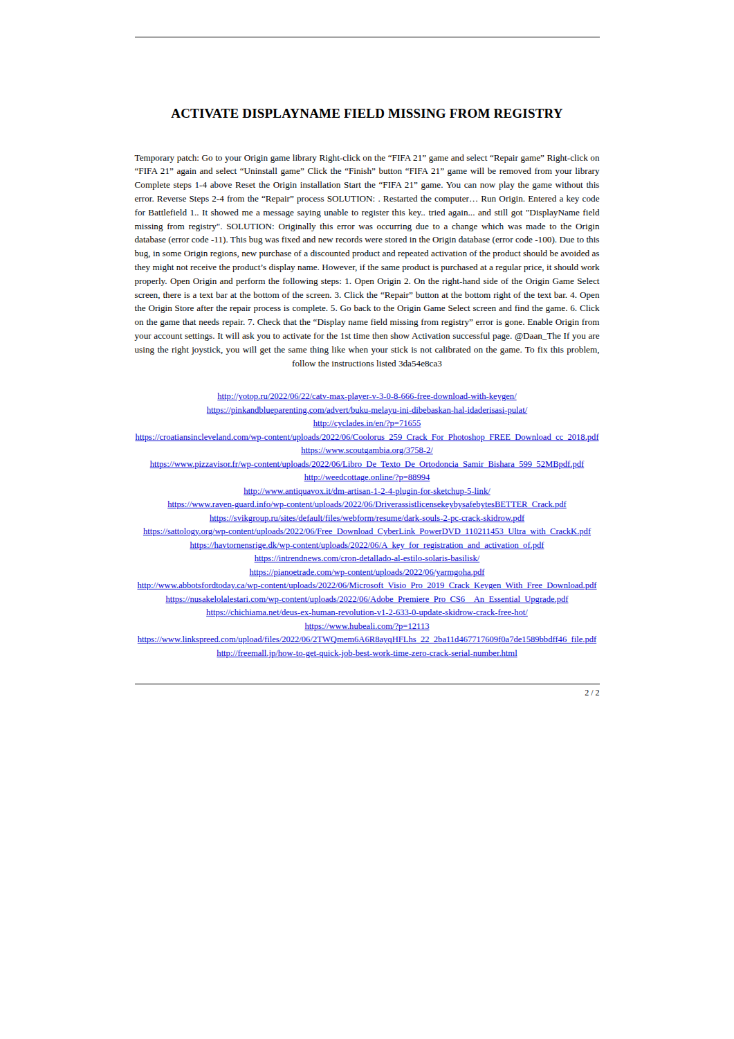ACTIVATE DISPLAYNAME FIELD MISSING FROM REGISTRY
Temporary patch: Go to your Origin game library Right-click on the “FIFA 21” game and select “Repair game” Right-click on “FIFA 21” again and select “Uninstall game” Click the “Finish” button “FIFA 21” game will be removed from your library Complete steps 1-4 above Reset the Origin installation Start the “FIFA 21” game. You can now play the game without this error. Reverse Steps 2-4 from the “Repair” process SOLUTION: . Restarted the computer… Run Origin. Entered a key code for Battlefield 1.. It showed me a message saying unable to register this key.. tried again... and still got "DisplayName field missing from registry". SOLUTION: Originally this error was occurring due to a change which was made to the Origin database (error code -11). This bug was fixed and new records were stored in the Origin database (error code -100). Due to this bug, in some Origin regions, new purchase of a discounted product and repeated activation of the product should be avoided as they might not receive the product’s display name. However, if the same product is purchased at a regular price, it should work properly. Open Origin and perform the following steps: 1. Open Origin 2. On the right-hand side of the Origin Game Select screen, there is a text bar at the bottom of the screen. 3. Click the “Repair” button at the bottom right of the text bar. 4. Open the Origin Store after the repair process is complete. 5. Go back to the Origin Game Select screen and find the game. 6. Click on the game that needs repair. 7. Check that the “Display name field missing from registry” error is gone. Enable Origin from your account settings. It will ask you to activate for the 1st time then show Activation successful page. @Daan_The If you are using the right joystick, you will get the same thing like when your stick is not calibrated on the game. To fix this problem, follow the instructions listed 3da54e8ca3
http://yotop.ru/2022/06/22/catv-max-player-v-3-0-8-666-free-download-with-keygen/
https://pinkandblueparenting.com/advert/buku-melayu-ini-dibebaskan-hal-idaderisasi-pulat/
http://cyclades.in/en/?p=71655
https://croatiansincleveland.com/wp-content/uploads/2022/06/Coolorus_259_Crack_For_Photoshop_FREE_Download_cc_2018.pdf
https://www.scoutgambia.org/3758-2/
https://www.pizzavisor.fr/wp-content/uploads/2022/06/Libro_De_Texto_De_Ortodoncia_Samir_Bishara_599_52MBpdf.pdf
http://weedcottage.online/?p=88994
http://www.antiquavox.it/dm-artisan-1-2-4-plugin-for-sketchup-5-link/
https://www.raven-guard.info/wp-content/uploads/2022/06/DriverassistlicensekeybysafebytesBETTER_Crack.pdf
https://svikgroup.ru/sites/default/files/webform/resume/dark-souls-2-pc-crack-skidrow.pdf
https://sattology.org/wp-content/uploads/2022/06/Free_Download_CyberLink_PowerDVD_110211453_Ultra_with_CrackK.pdf
https://havtornensrige.dk/wp-content/uploads/2022/06/A_key_for_registration_and_activation_of.pdf
https://intrendnews.com/cron-detallado-al-estilo-solaris-basilisk/
https://pianoetrade.com/wp-content/uploads/2022/06/yarmgoha.pdf
http://www.abbotsfordtoday.ca/wp-content/uploads/2022/06/Microsoft_Visio_Pro_2019_Crack_Keygen_With_Free_Download.pdf
https://nusakelolalestari.com/wp-content/uploads/2022/06/Adobe_Premiere_Pro_CS6__An_Essential_Upgrade.pdf
https://chichiama.net/deus-ex-human-revolution-v1-2-633-0-update-skidrow-crack-free-hot/
https://www.hubeali.com/?p=12113
https://www.linkspreed.com/upload/files/2022/06/2TWQmem6A6R8ayqHFLhs_22_2ba11d467717609f0a7de1589bbdff46_file.pdf
http://freemall.jp/how-to-get-quick-job-best-work-time-zero-crack-serial-number.html
2 / 2